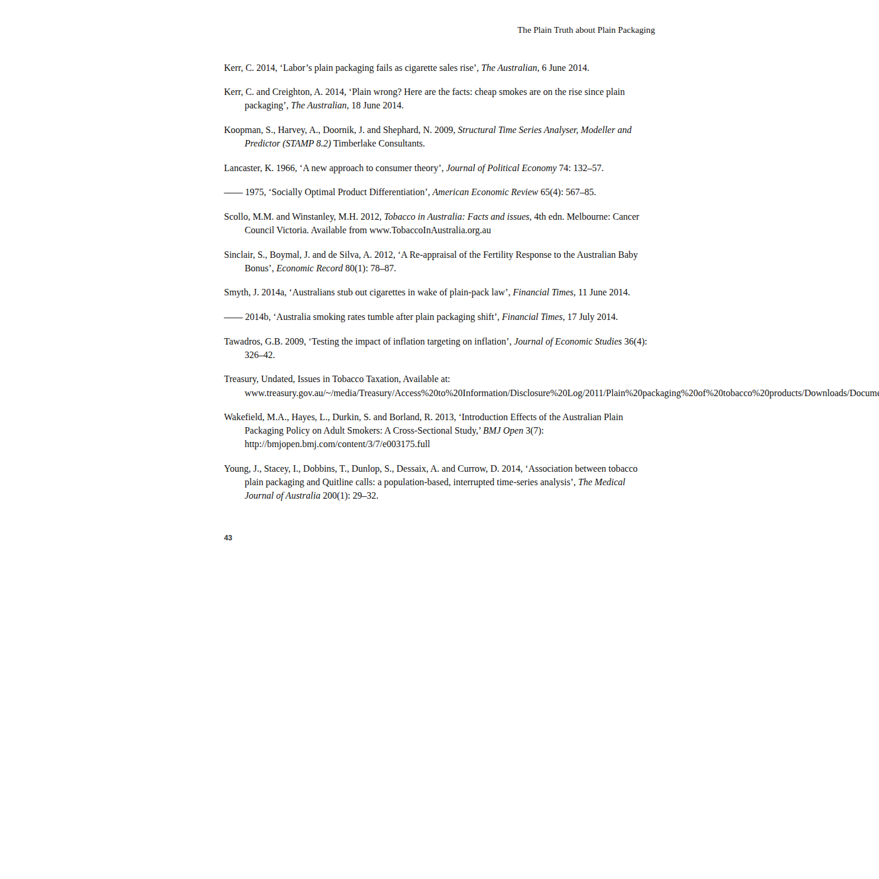The Plain Truth about Plain Packaging
Kerr, C. 2014, ‘Labor’s plain packaging fails as cigarette sales rise’, The Australian, 6 June 2014.
Kerr, C. and Creighton, A. 2014, ‘Plain wrong? Here are the facts: cheap smokes are on the rise since plain packaging’, The Australian, 18 June 2014.
Koopman, S., Harvey, A., Doornik, J. and Shephard, N. 2009, Structural Time Series Analyser, Modeller and Predictor (STAMP 8.2) Timberlake Consultants.
Lancaster, K. 1966, ‘A new approach to consumer theory’, Journal of Political Economy 74: 132–57.
—— 1975, ‘Socially Optimal Product Differentiation’, American Economic Review 65(4): 567–85.
Scollo, M.M. and Winstanley, M.H. 2012, Tobacco in Australia: Facts and issues, 4th edn. Melbourne: Cancer Council Victoria. Available from www.TobaccoInAustralia.org.au
Sinclair, S., Boymal, J. and de Silva, A. 2012, ‘A Re-appraisal of the Fertility Response to the Australian Baby Bonus’, Economic Record 80(1): 78–87.
Smyth, J. 2014a, ‘Australians stub out cigarettes in wake of plain-pack law’, Financial Times, 11 June 2014.
—— 2014b, ‘Australia smoking rates tumble after plain packaging shift’, Financial Times, 17 July 2014.
Tawadros, G.B. 2009, ‘Testing the impact of inflation targeting on inflation’, Journal of Economic Studies 36(4): 326–42.
Treasury, Undated, Issues in Tobacco Taxation, Available at: www.treasury.gov.au/~/media/Treasury/Access%20to%20Information/Disclosure%20Log/2011/Plain%20packaging%20of%20tobacco%20products/Downloads/Document_57.ashx
Wakefield, M.A., Hayes, L., Durkin, S. and Borland, R. 2013, ‘Introduction Effects of the Australian Plain Packaging Policy on Adult Smokers: A Cross-Sectional Study,’ BMJ Open 3(7): http://bmjopen.bmj.com/content/3/7/e003175.full
Young, J., Stacey, I., Dobbins, T., Dunlop, S., Dessaix, A. and Currow, D. 2014, ‘Association between tobacco plain packaging and Quitline calls: a population-based, interrupted time-series analysis’, The Medical Journal of Australia 200(1): 29–32.
43